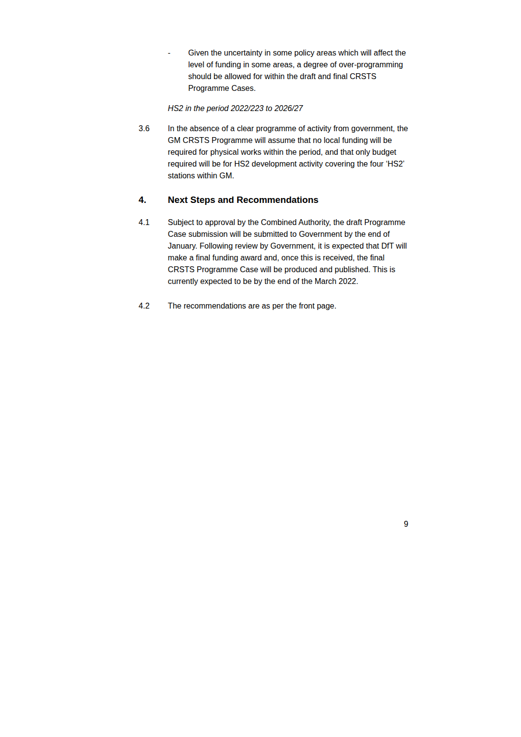- Given the uncertainty in some policy areas which will affect the level of funding in some areas, a degree of over-programming should be allowed for within the draft and final CRSTS Programme Cases.
HS2 in the period 2022/223 to 2026/27
3.6 In the absence of a clear programme of activity from government, the GM CRSTS Programme will assume that no local funding will be required for physical works within the period, and that only budget required will be for HS2 development activity covering the four ‘HS2’ stations within GM.
4. Next Steps and Recommendations
4.1 Subject to approval by the Combined Authority, the draft Programme Case submission will be submitted to Government by the end of January. Following review by Government, it is expected that DfT will make a final funding award and, once this is received, the final CRSTS Programme Case will be produced and published. This is currently expected to be by the end of the March 2022.
4.2 The recommendations are as per the front page.
9